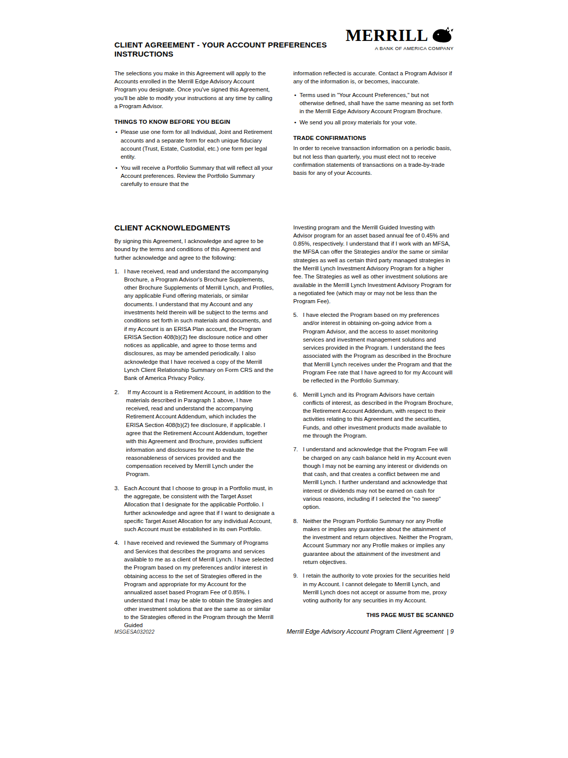CLIENT AGREEMENT - YOUR ACCOUNT PREFERENCES INSTRUCTIONS
MERRILL
A BANK OF AMERICA COMPANY
The selections you make in this Agreement will apply to the Accounts enrolled in the Merrill Edge Advisory Account Program you designate. Once you've signed this Agreement, you'll be able to modify your instructions at any time by calling a Program Advisor.
THINGS TO KNOW BEFORE YOU BEGIN
Please use one form for all Individual, Joint and Retirement accounts and a separate form for each unique fiduciary account (Trust, Estate, Custodial, etc.) one form per legal entity.
You will receive a Portfolio Summary that will reflect all your Account preferences. Review the Portfolio Summary carefully to ensure that the
information reflected is accurate. Contact a Program Advisor if any of the information is, or becomes, inaccurate.
Terms used in "Your Account Preferences," but not otherwise defined, shall have the same meaning as set forth in the Merrill Edge Advisory Account Program Brochure.
We send you all proxy materials for your vote.
TRADE CONFIRMATIONS
In order to receive transaction information on a periodic basis, but not less than quarterly, you must elect not to receive confirmation statements of transactions on a trade-by-trade basis for any of your Accounts.
CLIENT ACKNOWLEDGMENTS
By signing this Agreement, I acknowledge and agree to be bound by the terms and conditions of this Agreement and further acknowledge and agree to the following:
I have received, read and understand the accompanying Brochure, a Program Advisor's Brochure Supplements, other Brochure Supplements of Merrill Lynch, and Profiles, any applicable Fund offering materials, or similar documents. I understand that my Account and any investments held therein will be subject to the terms and conditions set forth in such materials and documents, and if my Account is an ERISA Plan account, the Program ERISA Section 408(b)(2) fee disclosure notice and other notices as applicable, and agree to those terms and disclosures, as may be amended periodically. I also acknowledge that I have received a copy of the Merrill Lynch Client Relationship Summary on Form CRS and the Bank of America Privacy Policy.
If my Account is a Retirement Account, in addition to the materials described in Paragraph 1 above, I have received, read and understand the accompanying Retirement Account Addendum, which includes the ERISA Section 408(b)(2) fee disclosure, if applicable. I agree that the Retirement Account Addendum, together with this Agreement and Brochure, provides sufficient information and disclosures for me to evaluate the reasonableness of services provided and the compensation received by Merrill Lynch under the Program.
Each Account that I choose to group in a Portfolio must, in the aggregate, be consistent with the Target Asset Allocation that I designate for the applicable Portfolio. I further acknowledge and agree that if I want to designate a specific Target Asset Allocation for any individual Account, such Account must be established in its own Portfolio.
I have received and reviewed the Summary of Programs and Services that describes the programs and services available to me as a client of Merrill Lynch. I have selected the Program based on my preferences and/or interest in obtaining access to the set of Strategies offered in the Program and appropriate for my Account for the annualized asset based Program Fee of 0.85%. I understand that I may be able to obtain the Strategies and other investment solutions that are the same as or similar to the Strategies offered in the Program through the Merrill Guided
Investing program and the Merrill Guided Investing with Advisor program for an asset based annual fee of 0.45% and 0.85%, respectively. I understand that if I work with an MFSA, the MFSA can offer the Strategies and/or the same or similar strategies as well as certain third party managed strategies in the Merrill Lynch Investment Advisory Program for a higher fee. The Strategies as well as other investment solutions are available in the Merrill Lynch Investment Advisory Program for a negotiated fee (which may or may not be less than the Program Fee).
I have elected the Program based on my preferences and/or interest in obtaining on-going advice from a Program Advisor, and the access to asset monitoring services and investment management solutions and services provided in the Program. I understand the fees associated with the Program as described in the Brochure that Merrill Lynch receives under the Program and that the Program Fee rate that I have agreed to for my Account will be reflected in the Portfolio Summary.
Merrill Lynch and its Program Advisors have certain conflicts of interest, as described in the Program Brochure, the Retirement Account Addendum, with respect to their activities relating to this Agreement and the securities, Funds, and other investment products made available to me through the Program.
I understand and acknowledge that the Program Fee will be charged on any cash balance held in my Account even though I may not be earning any interest or dividends on that cash, and that creates a conflict between me and Merrill Lynch. I further understand and acknowledge that interest or dividends may not be earned on cash for various reasons, including if I selected the "no sweep" option.
Neither the Program Portfolio Summary nor any Profile makes or implies any guarantee about the attainment of the investment and return objectives. Neither the Program, Account Summary nor any Profile makes or implies any guarantee about the attainment of the investment and return objectives.
I retain the authority to vote proxies for the securities held in my Account. I cannot delegate to Merrill Lynch, and Merrill Lynch does not accept or assume from me, proxy voting authority for any securities in my Account.
THIS PAGE MUST BE SCANNED
MSGESA032022
Merrill Edge Advisory Account Program Client Agreement | 9